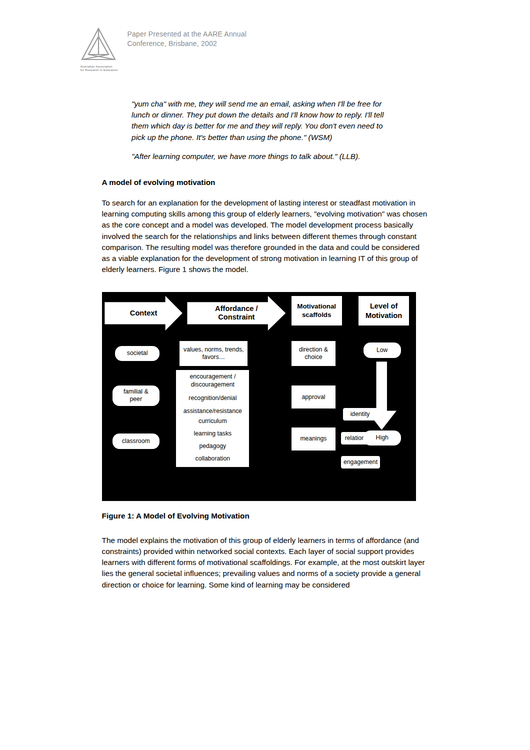Australian Association
for Research in Education
Paper Presented at the AARE Annual
Conference, Brisbane, 2002
"yum cha" with me, they will send me an email, asking when I'll be free for lunch or dinner. They put down the details and I'll know how to reply. I'll tell them which day is better for me and they will reply. You don't even need to pick up the phone. It's better than using the phone." (WSM)
"After learning computer, we have more things to talk about." (LLB).
A model of evolving motivation
To search for an explanation for the development of lasting interest or steadfast motivation in learning computing skills among this group of elderly learners, "evolving motivation" was chosen as the core concept and a model was developed. The model development process basically involved the search for the relationships and links between different themes through constant comparison. The resulting model was therefore grounded in the data and could be considered as a viable explanation for the development of strong motivation in learning IT of this group of elderly learners. Figure 1 shows the model.
Context
Affordance /
Constraint
Motivational
scaffolds
Level of
Motivation
societal
values, norms, trends,
favors…
direction &
choice
Low
familial &
peer
encouragement /
discouragement recognition/denial assistance/resistance
approval
classroom
curriculum learning tasks pedagogy collaboration
meanings
identity
relationship
High
engagement
Figure 1: A Model of Evolving Motivation
The model explains the motivation of this group of elderly learners in terms of affordance (and constraints) provided within networked social contexts. Each layer of social support provides learners with different forms of motivational scaffoldings. For example, at the most outskirt layer lies the general societal influences; prevailing values and norms of a society provide a general direction or choice for learning. Some kind of learning may be considered